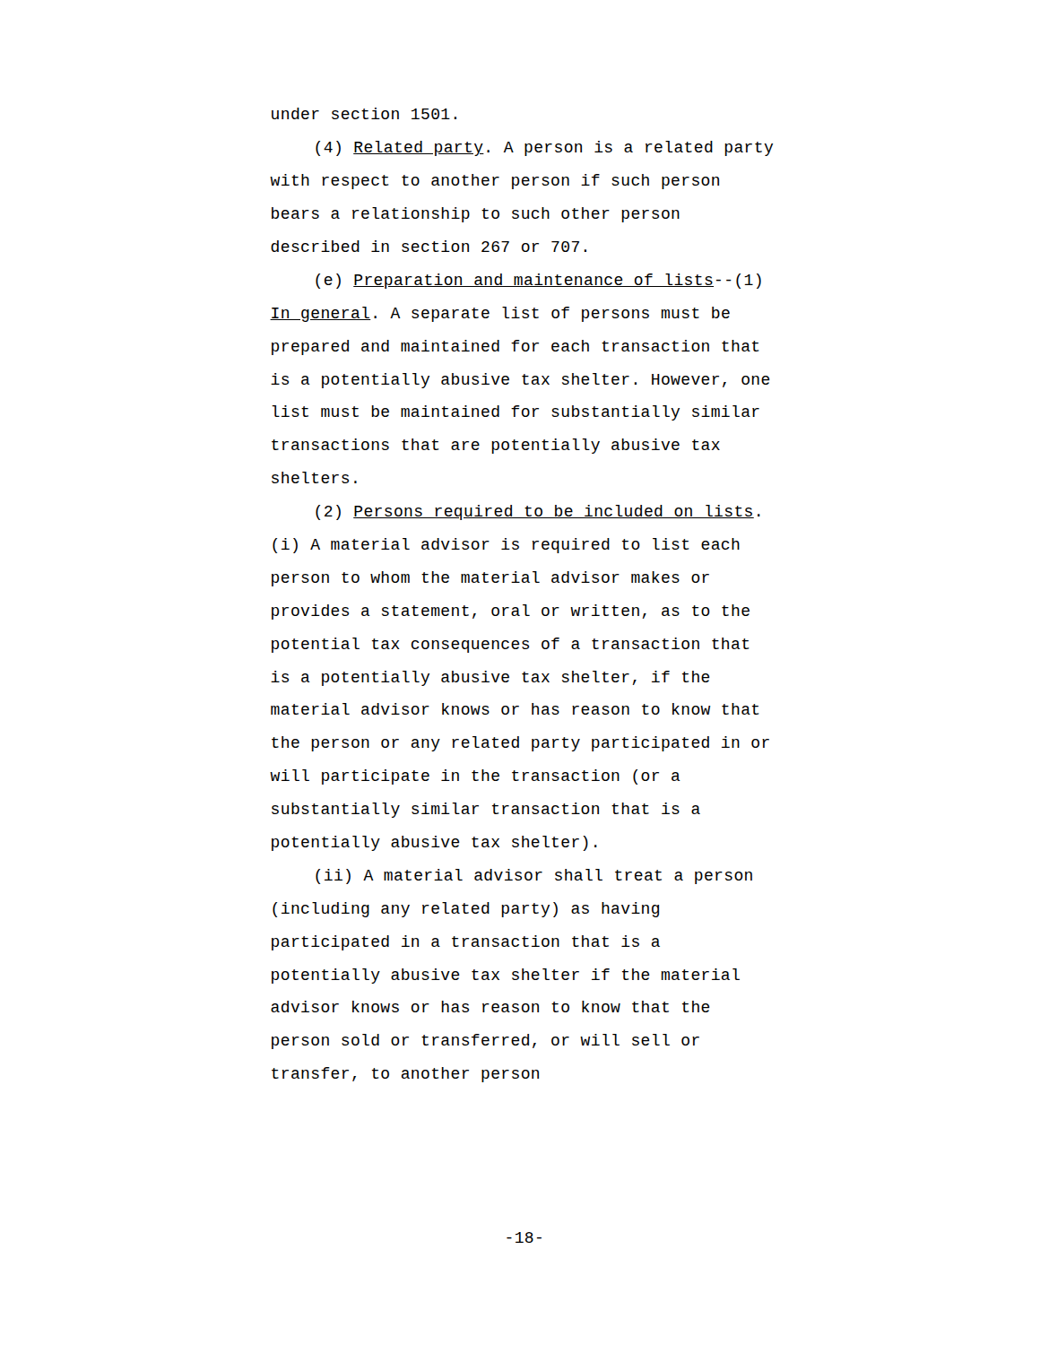under section 1501.
(4) Related party. A person is a related party with respect to another person if such person bears a relationship to such other person described in section 267 or 707.
(e) Preparation and maintenance of lists--(1) In general. A separate list of persons must be prepared and maintained for each transaction that is a potentially abusive tax shelter. However, one list must be maintained for substantially similar transactions that are potentially abusive tax shelters.
(2) Persons required to be included on lists. (i) A material advisor is required to list each person to whom the material advisor makes or provides a statement, oral or written, as to the potential tax consequences of a transaction that is a potentially abusive tax shelter, if the material advisor knows or has reason to know that the person or any related party participated in or will participate in the transaction (or a substantially similar transaction that is a potentially abusive tax shelter).
(ii) A material advisor shall treat a person (including any related party) as having participated in a transaction that is a potentially abusive tax shelter if the material advisor knows or has reason to know that the person sold or transferred, or will sell or transfer, to another person
-18-